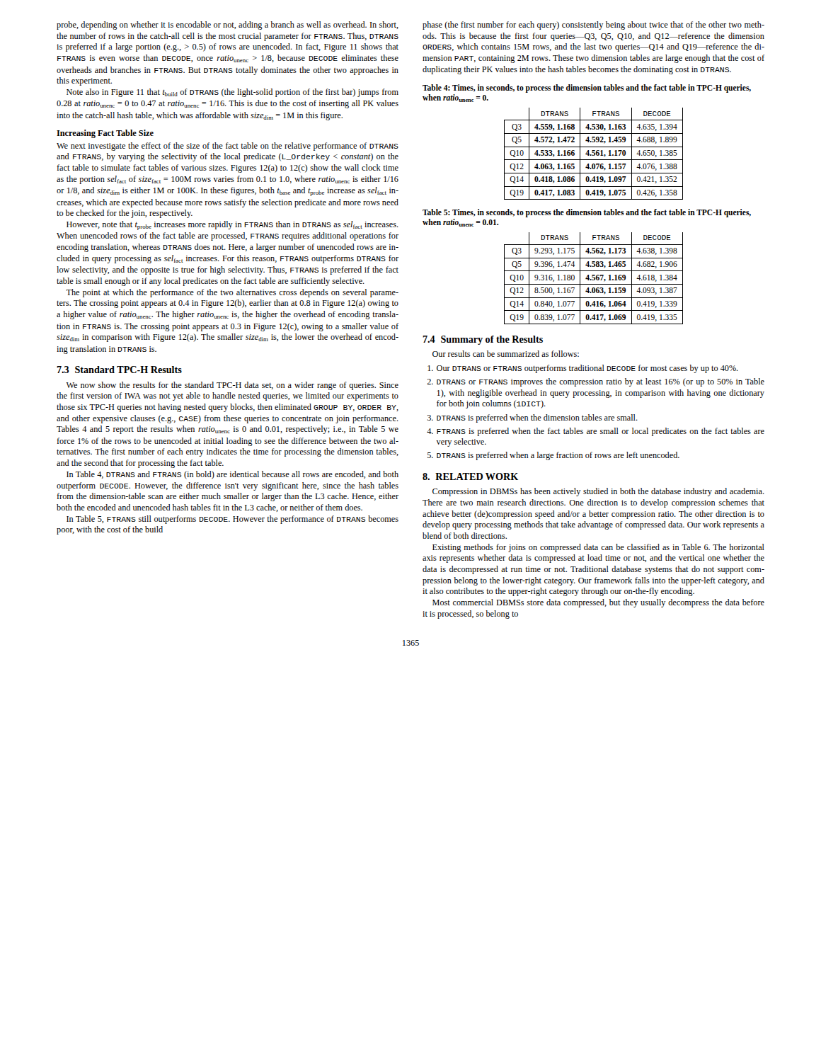probe, depending on whether it is encodable or not, adding a branch as well as overhead. In short, the number of rows in the catch-all cell is the most crucial parameter for FTRANS. Thus, DTRANS is preferred if a large portion (e.g., > 0.5) of rows are unencoded. In fact, Figure 11 shows that FTRANS is even worse than DECODE, once ratiounenc > 1/8, because DECODE eliminates these overheads and branches in FTRANS. But DTRANS totally dominates the other two approaches in this experiment.
Note also in Figure 11 that tbuild of DTRANS (the light-solid portion of the first bar) jumps from 0.28 at ratiounenc = 0 to 0.47 at ratiounenc = 1/16. This is due to the cost of inserting all PK values into the catch-all hash table, which was affordable with sizedim = 1M in this figure.
Increasing Fact Table Size
We next investigate the effect of the size of the fact table on the relative performance of DTRANS and FTRANS, by varying the selectivity of the local predicate (L_Orderkey < constant) on the fact table to simulate fact tables of various sizes. Figures 12(a) to 12(c) show the wall clock time as the portion selfact of sizefact = 100M rows varies from 0.1 to 1.0, where ratiounenc is either 1/16 or 1/8, and sizedim is either 1M or 100K. In these figures, both tbase and tprobe increase as selfact increases, which are expected because more rows satisfy the selection predicate and more rows need to be checked for the join, respectively.
However, note that tprobe increases more rapidly in FTRANS than in DTRANS as selfact increases. When unencoded rows of the fact table are processed, FTRANS requires additional operations for encoding translation, whereas DTRANS does not. Here, a larger number of unencoded rows are included in query processing as selfact increases. For this reason, FTRANS outperforms DTRANS for low selectivity, and the opposite is true for high selectivity. Thus, FTRANS is preferred if the fact table is small enough or if any local predicates on the fact table are sufficiently selective.
The point at which the performance of the two alternatives cross depends on several parameters. The crossing point appears at 0.4 in Figure 12(b), earlier than at 0.8 in Figure 12(a) owing to a higher value of ratiounenc. The higher ratiounenc is, the higher the overhead of encoding translation in FTRANS is. The crossing point appears at 0.3 in Figure 12(c), owing to a smaller value of sizedim in comparison with Figure 12(a). The smaller sizedim is, the lower the overhead of encoding translation in DTRANS is.
7.3 Standard TPC-H Results
We now show the results for the standard TPC-H data set, on a wider range of queries. Since the first version of IWA was not yet able to handle nested queries, we limited our experiments to those six TPC-H queries not having nested query blocks, then eliminated GROUP BY, ORDER BY, and other expensive clauses (e.g., CASE) from these queries to concentrate on join performance. Tables 4 and 5 report the results when ratiounenc is 0 and 0.01, respectively; i.e., in Table 5 we force 1% of the rows to be unencoded at initial loading to see the difference between the two alternatives. The first number of each entry indicates the time for processing the dimension tables, and the second that for processing the fact table.
In Table 4, DTRANS and FTRANS (in bold) are identical because all rows are encoded, and both outperform DECODE. However, the difference isn't very significant here, since the hash tables from the dimension-table scan are either much smaller or larger than the L3 cache. Hence, either both the encoded and unencoded hash tables fit in the L3 cache, or neither of them does.
In Table 5, FTRANS still outperforms DECODE. However the performance of DTRANS becomes poor, with the cost of the build
phase (the first number for each query) consistently being about twice that of the other two methods. This is because the first four queries—Q3, Q5, Q10, and Q12—reference the dimension ORDERS, which contains 15M rows, and the last two queries—Q14 and Q19—reference the dimension PART, containing 2M rows. These two dimension tables are large enough that the cost of duplicating their PK values into the hash tables becomes the dominating cost in DTRANS.
Table 4: Times, in seconds, to process the dimension tables and the fact table in TPC-H queries, when ratiounenc = 0.
| | DTRANS | FTRANS | DECODE |
| Q3 | 4.559, 1.168 | 4.530, 1.163 | 4.635, 1.394 |
| Q5 | 4.572, 1.472 | 4.592, 1.459 | 4.688, 1.899 |
| Q10 | 4.533, 1.166 | 4.561, 1.170 | 4.650, 1.385 |
| Q12 | 4.063, 1.165 | 4.076, 1.157 | 4.076, 1.388 |
| Q14 | 0.418, 1.086 | 0.419, 1.097 | 0.421, 1.352 |
| Q19 | 0.417, 1.083 | 0.419, 1.075 | 0.426, 1.358 |
Table 5: Times, in seconds, to process the dimension tables and the fact table in TPC-H queries, when ratiounenc = 0.01.
| | DTRANS | FTRANS | DECODE |
| Q3 | 9.293, 1.175 | 4.562, 1.173 | 4.638, 1.398 |
| Q5 | 9.396, 1.474 | 4.583, 1.465 | 4.682, 1.906 |
| Q10 | 9.316, 1.180 | 4.567, 1.169 | 4.618, 1.384 |
| Q12 | 8.500, 1.167 | 4.063, 1.159 | 4.093, 1.387 |
| Q14 | 0.840, 1.077 | 0.416, 1.064 | 0.419, 1.339 |
| Q19 | 0.839, 1.077 | 0.417, 1.069 | 0.419, 1.335 |
7.4 Summary of the Results
Our results can be summarized as follows:
Our DTRANS or FTRANS outperforms traditional DECODE for most cases by up to 40%.
DTRANS or FTRANS improves the compression ratio by at least 16% (or up to 50% in Table 1), with negligible overhead in query processing, in comparison with having one dictionary for both join columns (1DICT).
DTRANS is preferred when the dimension tables are small.
FTRANS is preferred when the fact tables are small or local predicates on the fact tables are very selective.
DTRANS is preferred when a large fraction of rows are left unencoded.
8. RELATED WORK
Compression in DBMSs has been actively studied in both the database industry and academia. There are two main research directions. One direction is to develop compression schemes that achieve better (de)compression speed and/or a better compression ratio. The other direction is to develop query processing methods that take advantage of compressed data. Our work represents a blend of both directions.
Existing methods for joins on compressed data can be classified as in Table 6. The horizontal axis represents whether data is compressed at load time or not, and the vertical one whether the data is decompressed at run time or not. Traditional database systems that do not support compression belong to the lower-right category. Our framework falls into the upper-left category, and it also contributes to the upper-right category through our on-the-fly encoding.
Most commercial DBMSs store data compressed, but they usually decompress the data before it is processed, so belong to
1365